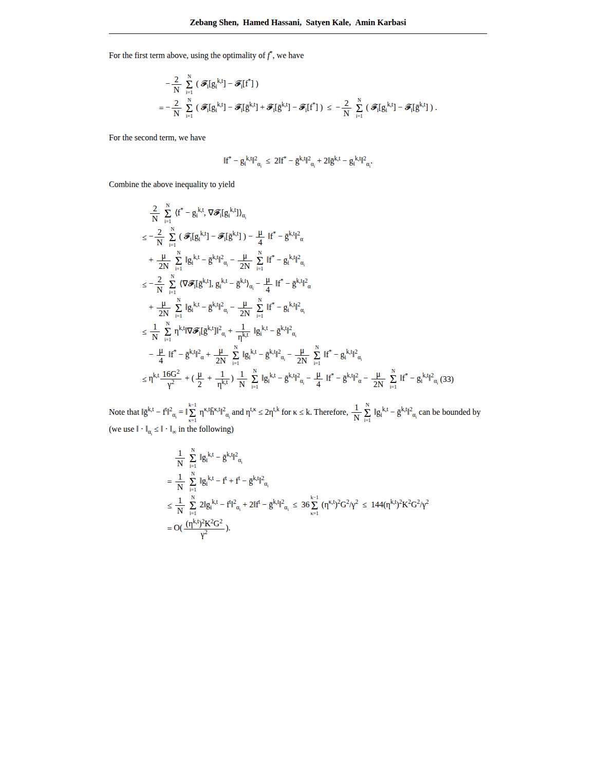Zebang Shen, Hamed Hassani, Satyen Kale, Amin Karbasi
For the first term above, using the optimality of f*, we have
| | − 2 N N Σ i=1 ( 𝓕 i [g i k,t ] − 𝓕 i [f * ] ) |
| = | − 2 N N Σ i=1 ( 𝓕 i [g i k,t ] − 𝓕 i [ḡ k,t ] + 𝓕 i [ḡ k,t ] − 𝓕 i [f * ] ) ≤ − 2 N N Σ i=1 ( 𝓕 i [g i k,t ] − 𝓕 i [ḡ k,t ] ) . |
For the second term, we have
‖f* − gik,t‖2αi ≤ 2‖f* − ḡk,t‖2αi + 2‖ḡk,t − gik,t‖2αi.
Combine the above inequality to yield
| | 2 N N Σ i=1 ⟨f * − g i k,t , ∇𝓕 i [g i k,t ]⟩ α i | |
| ≤ | − 2 N N Σ i=1 ( 𝓕 i [g i k,t ] − 𝓕 i [ḡ k,t ] ) − μ 4 ‖f * − ḡ k,t ‖ 2 α | |
| | + μ 2N N Σ i=1 ‖g i k,t − ḡ k,t ‖ 2 α i − μ 2N N Σ i=1 ‖f * − g i k,t ‖ 2 α i | |
| ≤ | − 2 N N Σ i=1 ⟨∇𝓕 i [ḡ k,t ], g i k,t − ḡ k,t ⟩ α i − μ 4 ‖f * − ḡ k,t ‖ 2 α | |
| | + μ 2N N Σ i=1 ‖g i k,t − ḡ k,t ‖ 2 α i − μ 2N N Σ i=1 ‖f * − g i k,t ‖ 2 α i | |
| ≤ | 1 N N Σ i=1 η k,t ‖∇𝓕 i [ḡ k,t ]‖ 2 α i + 1 η k,t ‖g i k,t − ḡ k,t ‖ 2 α i | |
| | − μ 4 ‖f * − ḡ k,t ‖ 2 α + μ 2N N Σ i=1 ‖g i k,t − ḡ k,t ‖ 2 α i − μ 2N N Σ i=1 ‖f * − g i k,t ‖ 2 α i | |
| ≤ | η k,t 16G 2 γ 2 + ( μ 2 + 1 η k,t ) 1 N N Σ i=1 ‖g i k,t − ḡ k,t ‖ 2 α i − μ 4 ‖f * − ḡ k,t ‖ 2 α − μ 2N N Σ i=1 ‖f * − g i k,t ‖ 2 α i | (33) |
Note that ‖ḡk,t − ft‖2αi = ‖k−1 Σκ=1 ηκ,th̄κ,t‖2αi and ηt,κ ≤ 2ηt,k for κ ≤ k. Therefore, 1 N NΣi=1 ‖gik,t − ḡk,t‖2αi can be bounded by (we use ‖ · ‖αi ≤ ‖ · ‖∞ in the following)
| | 1 N N Σ i=1 ‖g i k,t − ḡ k,t ‖ 2 α i |
| = | 1 N N Σ i=1 ‖g i k,t − f t + f t − ḡ k,t ‖ 2 α i |
| ≤ | 1 N N Σ i=1 2‖g i k,t − f t ‖ 2 α i + 2‖f t − ḡ k,t ‖ 2 α i ≤ 36 k−1 Σ κ=1 (η κ,t ) 2 G 2 /γ 2 ≤ 144(η k,t ) 2 K 2 G 2 /γ 2 |
| = | O( (η k,t ) 2 K 2 G 2 γ 2 ). |